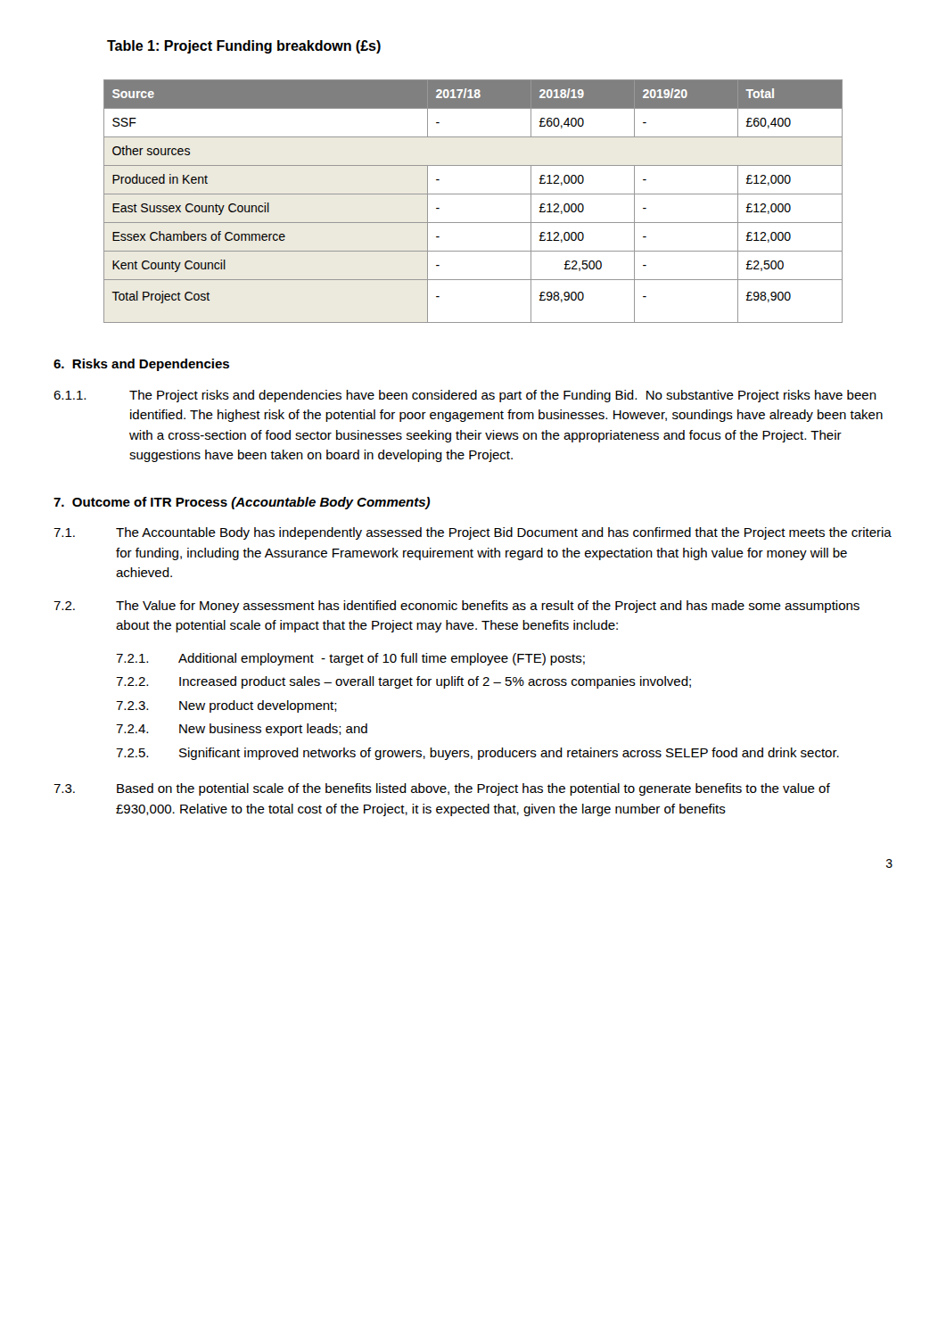Table 1: Project Funding breakdown (£s)
| Source | 2017/18 | 2018/19 | 2019/20 | Total |
| --- | --- | --- | --- | --- |
| SSF | - | £60,400 | - | £60,400 |
| Other sources |
| Produced in Kent | - | £12,000 | - | £12,000 |
| East Sussex County Council | - | £12,000 | - | £12,000 |
| Essex Chambers of Commerce | - | £12,000 | - | £12,000 |
| Kent County Council | - | £2,500 | - | £2,500 |
| Total Project Cost | - | £98,900 | - | £98,900 |
6. Risks and Dependencies
6.1.1.
The Project risks and dependencies have been considered as part of the Funding Bid. No substantive Project risks have been identified. The highest risk of the potential for poor engagement from businesses. However, soundings have already been taken with a cross-section of food sector businesses seeking their views on the appropriateness and focus of the Project. Their suggestions have been taken on board in developing the Project.
7. Outcome of ITR Process (Accountable Body Comments)
7.1.
The Accountable Body has independently assessed the Project Bid Document and has confirmed that the Project meets the criteria for funding, including the Assurance Framework requirement with regard to the expectation that high value for money will be achieved.
7.2.
The Value for Money assessment has identified economic benefits as a result of the Project and has made some assumptions about the potential scale of impact that the Project may have. These benefits include:
7.2.1.
Additional employment - target of 10 full time employee (FTE) posts;
7.2.2.
Increased product sales – overall target for uplift of 2 – 5% across companies involved;
7.2.3.
New product development;
7.2.4.
New business export leads; and
7.2.5.
Significant improved networks of growers, buyers, producers and retainers across SELEP food and drink sector.
7.3.
Based on the potential scale of the benefits listed above, the Project has the potential to generate benefits to the value of £930,000. Relative to the total cost of the Project, it is expected that, given the large number of benefits
3